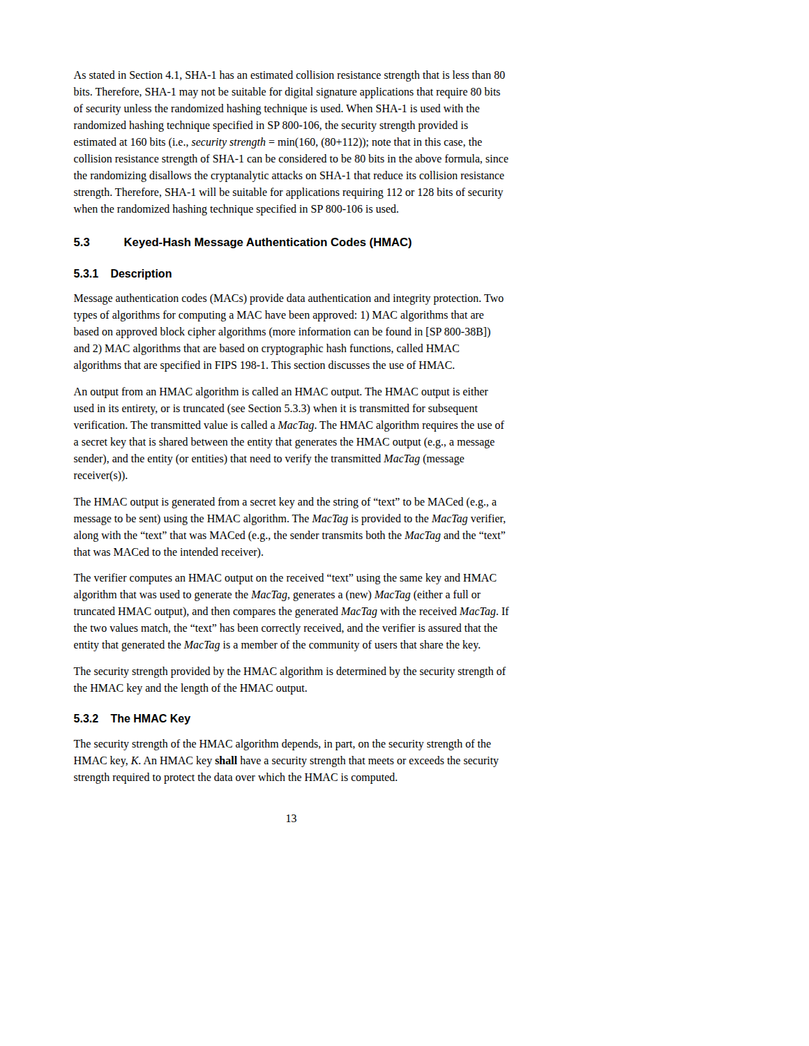As stated in Section 4.1, SHA-1 has an estimated collision resistance strength that is less than 80 bits. Therefore, SHA-1 may not be suitable for digital signature applications that require 80 bits of security unless the randomized hashing technique is used. When SHA-1 is used with the randomized hashing technique specified in SP 800-106, the security strength provided is estimated at 160 bits (i.e., security strength = min(160, (80+112)); note that in this case, the collision resistance strength of SHA-1 can be considered to be 80 bits in the above formula, since the randomizing disallows the cryptanalytic attacks on SHA-1 that reduce its collision resistance strength. Therefore, SHA-1 will be suitable for applications requiring 112 or 128 bits of security when the randomized hashing technique specified in SP 800-106 is used.
5.3 Keyed-Hash Message Authentication Codes (HMAC)
5.3.1 Description
Message authentication codes (MACs) provide data authentication and integrity protection. Two types of algorithms for computing a MAC have been approved: 1) MAC algorithms that are based on approved block cipher algorithms (more information can be found in [SP 800-38B]) and 2) MAC algorithms that are based on cryptographic hash functions, called HMAC algorithms that are specified in FIPS 198-1. This section discusses the use of HMAC.
An output from an HMAC algorithm is called an HMAC output. The HMAC output is either used in its entirety, or is truncated (see Section 5.3.3) when it is transmitted for subsequent verification. The transmitted value is called a MacTag. The HMAC algorithm requires the use of a secret key that is shared between the entity that generates the HMAC output (e.g., a message sender), and the entity (or entities) that need to verify the transmitted MacTag (message receiver(s)).
The HMAC output is generated from a secret key and the string of “text” to be MACed (e.g., a message to be sent) using the HMAC algorithm. The MacTag is provided to the MacTag verifier, along with the “text” that was MACed (e.g., the sender transmits both the MacTag and the “text” that was MACed to the intended receiver).
The verifier computes an HMAC output on the received “text” using the same key and HMAC algorithm that was used to generate the MacTag, generates a (new) MacTag (either a full or truncated HMAC output), and then compares the generated MacTag with the received MacTag. If the two values match, the “text” has been correctly received, and the verifier is assured that the entity that generated the MacTag is a member of the community of users that share the key.
The security strength provided by the HMAC algorithm is determined by the security strength of the HMAC key and the length of the HMAC output.
5.3.2 The HMAC Key
The security strength of the HMAC algorithm depends, in part, on the security strength of the HMAC key, K. An HMAC key shall have a security strength that meets or exceeds the security strength required to protect the data over which the HMAC is computed.
13